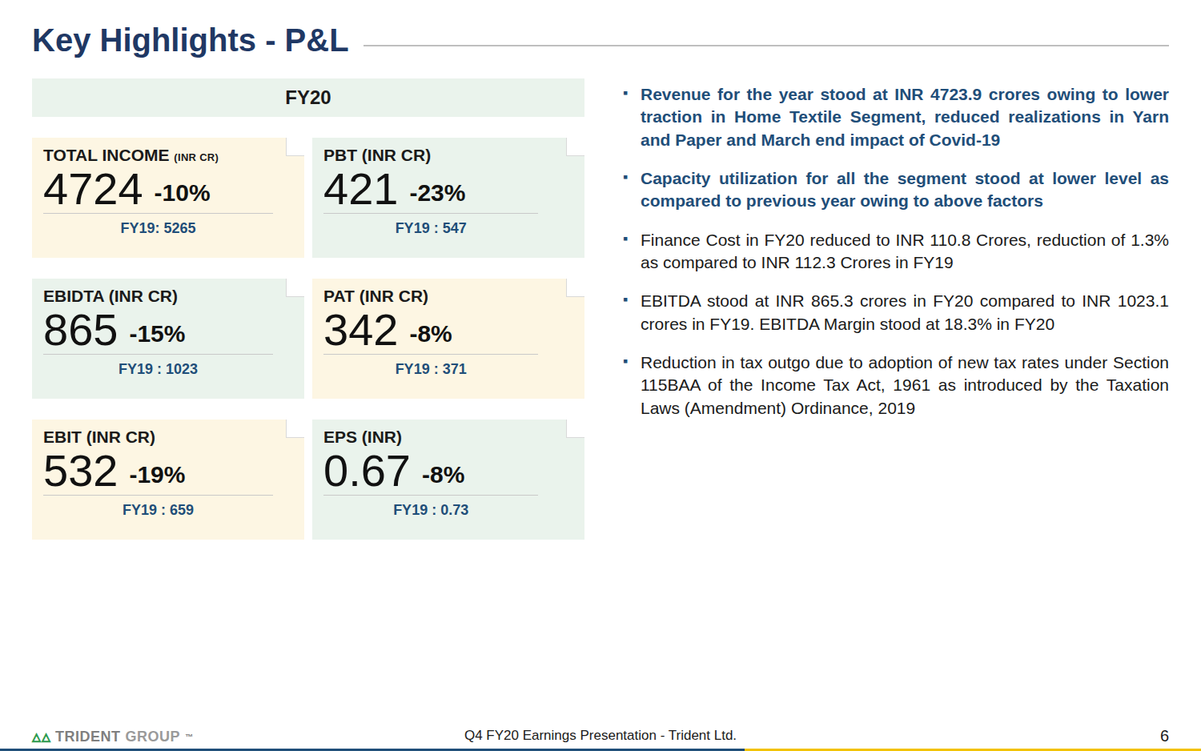Key Highlights - P&L
FY20
TOTAL INCOME (INR CR)
4724 -10%
FY19: 5265
PBT (INR CR)
421 -23%
FY19 : 547
EBIDTA (INR CR)
865 -15%
FY19 : 1023
PAT (INR CR)
342 -8%
FY19 : 371
EBIT (INR CR)
532 -19%
FY19 : 659
EPS (INR)
0.67 -8%
FY19 : 0.73
Revenue for the year stood at INR 4723.9 crores owing to lower traction in Home Textile Segment, reduced realizations in Yarn and Paper and March end impact of Covid-19
Capacity utilization for all the segment stood at lower level as compared to previous year owing to above factors
Finance Cost in FY20 reduced to INR 110.8 Crores, reduction of 1.3% as compared to INR 112.3 Crores in FY19
EBITDA stood at INR 865.3 crores in FY20 compared to INR 1023.1 crores in FY19. EBITDA Margin stood at 18.3% in FY20
Reduction in tax outgo due to adoption of new tax rates under Section 115BAA of the Income Tax Act, 1961 as introduced by the Taxation Laws (Amendment) Ordinance, 2019
▵▵TRIDENTGROUP™
Q4 FY20 Earnings Presentation - Trident Ltd.
6